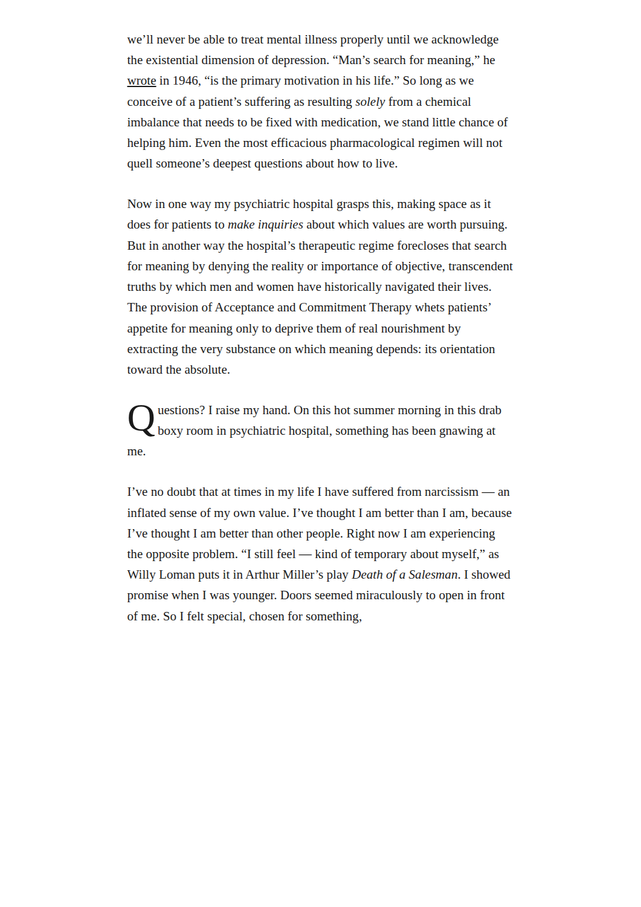we’ll never be able to treat mental illness properly until we acknowledge the existential dimension of depression. “Man’s search for meaning,” he wrote in 1946, “is the primary motivation in his life.” So long as we conceive of a patient’s suffering as resulting solely from a chemical imbalance that needs to be fixed with medication, we stand little chance of helping him. Even the most efficacious pharmacological regimen will not quell someone’s deepest questions about how to live.
Now in one way my psychiatric hospital grasps this, making space as it does for patients to make inquiries about which values are worth pursuing. But in another way the hospital’s therapeutic regime forecloses that search for meaning by denying the reality or importance of objective, transcendent truths by which men and women have historically navigated their lives. The provision of Acceptance and Commitment Therapy whets patients’ appetite for meaning only to deprive them of real nourishment by extracting the very substance on which meaning depends: its orientation toward the absolute.
Questions? I raise my hand. On this hot summer morning in this drab boxy room in psychiatric hospital, something has been gnawing at me.
I’ve no doubt that at times in my life I have suffered from narcissism — an inflated sense of my own value. I’ve thought I am better than I am, because I’ve thought I am better than other people. Right now I am experiencing the opposite problem. “I still feel — kind of temporary about myself,” as Willy Loman puts it in Arthur Miller’s play Death of a Salesman. I showed promise when I was younger. Doors seemed miraculously to open in front of me. So I felt special, chosen for something,